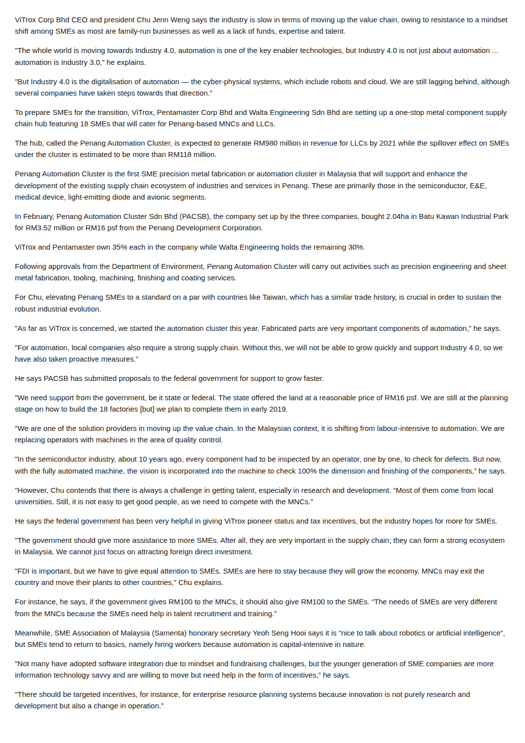ViTrox Corp Bhd CEO and president Chu Jenn Weng says the industry is slow in terms of moving up the value chain, owing to resistance to a mindset shift among SMEs as most are family-run businesses as well as a lack of funds, expertise and talent.
"The whole world is moving towards Industry 4.0, automation is one of the key enabler technologies, but Industry 4.0 is not just about automation ... automation is Industry 3.0,” he explains.
"But Industry 4.0 is the digitalisation of automation — the cyber-physical systems, which include robots and cloud. We are still lagging behind, although several companies have taken steps towards that direction.”
To prepare SMEs for the transition, ViTrox, Pentamaster Corp Bhd and Walta Engineering Sdn Bhd are setting up a one-stop metal component supply chain hub featuring 18 SMEs that will cater for Penang-based MNCs and LLCs.
The hub, called the Penang Automation Cluster, is expected to generate RM980 million in revenue for LLCs by 2021 while the spillover effect on SMEs under the cluster is estimated to be more than RM118 million.
Penang Automation Cluster is the first SME precision metal fabrication or automation cluster in Malaysia that will support and enhance the development of the existing supply chain ecosystem of industries and services in Penang. These are primarily those in the semiconductor, E&E, medical device, light-emitting diode and avionic segments.
In February, Penang Automation Cluster Sdn Bhd (PACSB), the company set up by the three companies, bought 2.04ha in Batu Kawan Industrial Park for RM3.52 million or RM16 psf from the Penang Development Corporation.
ViTrox and Pentamaster own 35% each in the company while Walta Engineering holds the remaining 30%.
Following approvals from the Department of Environment, Penang Automation Cluster will carry out activities such as precision engineering and sheet metal fabrication, tooling, machining, finishing and coating services.
For Chu, elevating Penang SMEs to a standard on a par with countries like Taiwan, which has a similar trade history, is crucial in order to sustain the robust industrial evolution.
"As far as ViTrox is concerned, we started the automation cluster this year. Fabricated parts are very important components of automation,” he says.
"For automation, local companies also require a strong supply chain. Without this, we will not be able to grow quickly and support Industry 4.0, so we have also taken proactive measures.”
He says PACSB has submitted proposals to the federal government for support to grow faster.
"We need support from the government, be it state or federal. The state offered the land at a reasonable price of RM16 psf. We are still at the planning stage on how to build the 18 factories [but] we plan to complete them in early 2019.
"We are one of the solution providers in moving up the value chain. In the Malaysian context, it is shifting from labour-intensive to automation. We are replacing operators with machines in the area of quality control.
"In the semiconductor industry, about 10 years ago, every component had to be inspected by an operator, one by one, to check for defects. But now, with the fully automated machine, the vision is incorporated into the machine to check 100% the dimension and finishing of the components,” he says.
"However, Chu contends that there is always a challenge in getting talent, especially in research and development. “Most of them come from local universities. Still, it is not easy to get good people, as we need to compete with the MNCs.”
He says the federal government has been very helpful in giving ViTrox pioneer status and tax incentives, but the industry hopes for more for SMEs.
"The government should give more assistance to more SMEs. After all, they are very important in the supply chain; they can form a strong ecosystem in Malaysia. We cannot just focus on attracting foreign direct investment.
"FDI is important, but we have to give equal attention to SMEs. SMEs are here to stay because they will grow the economy. MNCs may exit the country and move their plants to other countries,” Chu explains.
For instance, he says, if the government gives RM100 to the MNCs, it should also give RM100 to the SMEs. “The needs of SMEs are very different from the MNCs because the SMEs need help in talent recruitment and training.”
Meanwhile, SME Association of Malaysia (Samenta) honorary secretary Yeoh Seng Hooi says it is “nice to talk about robotics or artificial intelligence”, but SMEs tend to return to basics, namely hiring workers because automation is capital-intensive in nature.
"Not many have adopted software integration due to mindset and fundraising challenges, but the younger generation of SME companies are more information technology savvy and are willing to move but need help in the form of incentives,” he says.
"There should be targeted incentives, for instance, for enterprise resource planning systems because innovation is not purely research and development but also a change in operation.”